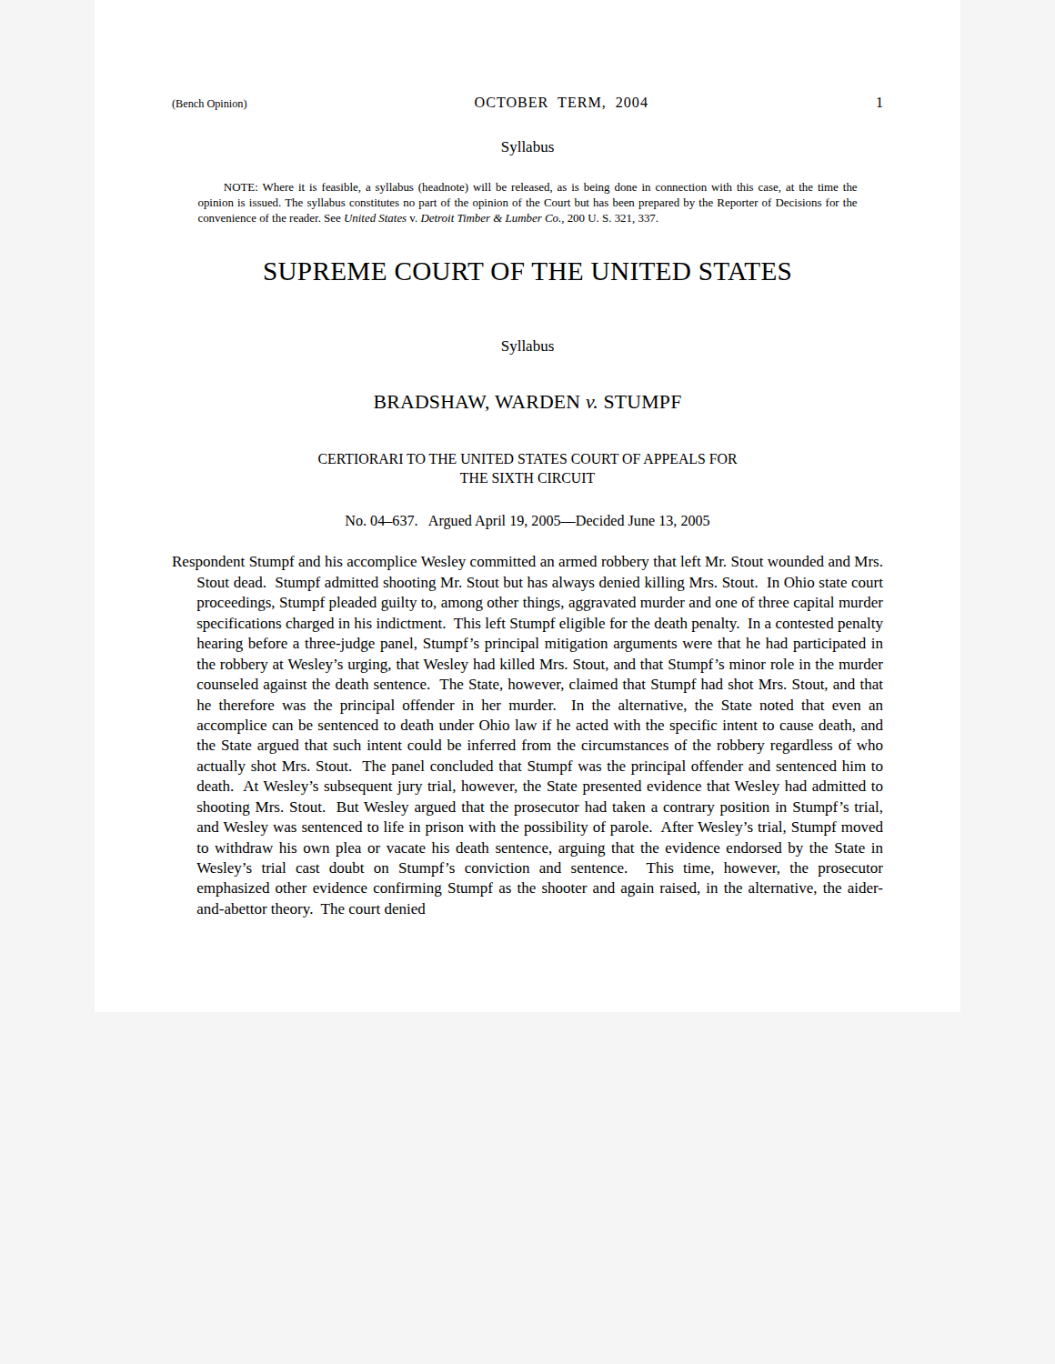(Bench Opinion) OCTOBER TERM, 2004 1
Syllabus
NOTE: Where it is feasible, a syllabus (headnote) will be released, as is being done in connection with this case, at the time the opinion is issued. The syllabus constitutes no part of the opinion of the Court but has been prepared by the Reporter of Decisions for the convenience of the reader. See United States v. Detroit Timber & Lumber Co., 200 U. S. 321, 337.
SUPREME COURT OF THE UNITED STATES
Syllabus
BRADSHAW, WARDEN v. STUMPF
CERTIORARI TO THE UNITED STATES COURT OF APPEALS FOR
THE SIXTH CIRCUIT
No. 04–637. Argued April 19, 2005—Decided June 13, 2005
Respondent Stumpf and his accomplice Wesley committed an armed robbery that left Mr. Stout wounded and Mrs. Stout dead. Stumpf admitted shooting Mr. Stout but has always denied killing Mrs. Stout. In Ohio state court proceedings, Stumpf pleaded guilty to, among other things, aggravated murder and one of three capital murder specifications charged in his indictment. This left Stumpf eligible for the death penalty. In a contested penalty hearing before a three-judge panel, Stumpf’s principal mitigation arguments were that he had participated in the robbery at Wesley’s urging, that Wesley had killed Mrs. Stout, and that Stumpf’s minor role in the murder counseled against the death sentence. The State, however, claimed that Stumpf had shot Mrs. Stout, and that he therefore was the principal offender in her murder. In the alternative, the State noted that even an accomplice can be sentenced to death under Ohio law if he acted with the specific intent to cause death, and the State argued that such intent could be inferred from the circumstances of the robbery regardless of who actually shot Mrs. Stout. The panel concluded that Stumpf was the principal offender and sentenced him to death. At Wesley’s subsequent jury trial, however, the State presented evidence that Wesley had admitted to shooting Mrs. Stout. But Wesley argued that the prosecutor had taken a contrary position in Stumpf’s trial, and Wesley was sentenced to life in prison with the possibility of parole. After Wesley’s trial, Stumpf moved to withdraw his own plea or vacate his death sentence, arguing that the evidence endorsed by the State in Wesley’s trial cast doubt on Stumpf’s conviction and sentence. This time, however, the prosecutor emphasized other evidence confirming Stumpf as the shooter and again raised, in the alternative, the aider-and-abettor theory. The court denied